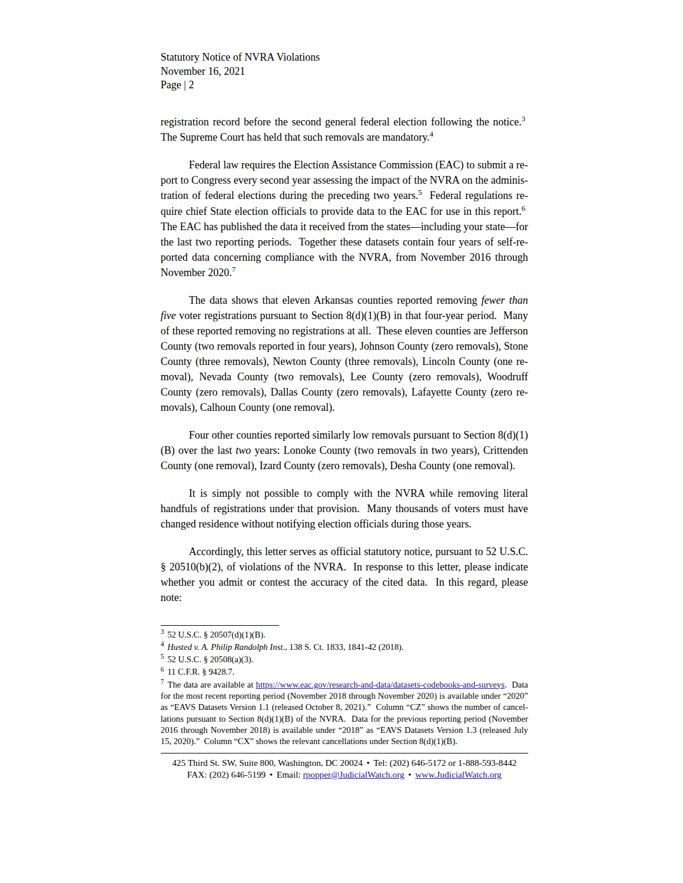Statutory Notice of NVRA Violations
November 16, 2021
Page | 2
registration record before the second general federal election following the notice.3 The Supreme Court has held that such removals are mandatory.4
Federal law requires the Election Assistance Commission (EAC) to submit a report to Congress every second year assessing the impact of the NVRA on the administration of federal elections during the preceding two years.5 Federal regulations require chief State election officials to provide data to the EAC for use in this report.6 The EAC has published the data it received from the states—including your state—for the last two reporting periods. Together these datasets contain four years of self-reported data concerning compliance with the NVRA, from November 2016 through November 2020.7
The data shows that eleven Arkansas counties reported removing fewer than five voter registrations pursuant to Section 8(d)(1)(B) in that four-year period. Many of these reported removing no registrations at all. These eleven counties are Jefferson County (two removals reported in four years), Johnson County (zero removals), Stone County (three removals), Newton County (three removals), Lincoln County (one removal), Nevada County (two removals), Lee County (zero removals), Woodruff County (zero removals), Dallas County (zero removals), Lafayette County (zero removals), Calhoun County (one removal).
Four other counties reported similarly low removals pursuant to Section 8(d)(1)(B) over the last two years: Lonoke County (two removals in two years), Crittenden County (one removal), Izard County (zero removals), Desha County (one removal).
It is simply not possible to comply with the NVRA while removing literal handfuls of registrations under that provision. Many thousands of voters must have changed residence without notifying election officials during those years.
Accordingly, this letter serves as official statutory notice, pursuant to 52 U.S.C. § 20510(b)(2), of violations of the NVRA. In response to this letter, please indicate whether you admit or contest the accuracy of the cited data. In this regard, please note:
3 52 U.S.C. § 20507(d)(1)(B).
4 Husted v. A. Philip Randolph Inst., 138 S. Ct. 1833, 1841-42 (2018).
5 52 U.S.C. § 20508(a)(3).
6 11 C.F.R. § 9428.7.
7 The data are available at https://www.eac.gov/research-and-data/datasets-codebooks-and-surveys. Data for the most recent reporting period (November 2018 through November 2020) is available under “2020” as “EAVS Datasets Version 1.1 (released October 8, 2021).” Column “CZ” shows the number of cancellations pursuant to Section 8(d)(1)(B) of the NVRA. Data for the previous reporting period (November 2016 through November 2018) is available under “2018” as “EAVS Datasets Version 1.3 (released July 15, 2020).” Column “CX” shows the relevant cancellations under Section 8(d)(1)(B).
425 Third St. SW, Suite 800, Washington, DC 20024 • Tel: (202) 646-5172 or 1-888-593-8442
FAX: (202) 646-5199 • Email: rpopper@JudicialWatch.org • www.JudicialWatch.org